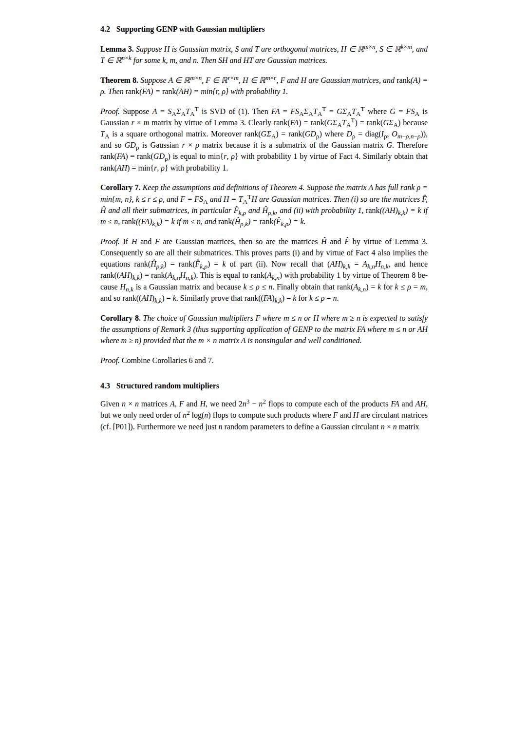4.2 Supporting GENP with Gaussian multipliers
Lemma 3. Suppose H is Gaussian matrix, S and T are orthogonal matrices, H ∈ ℝm×n, S ∈ ℝk×m, and T ∈ ℝn×k for some k, m, and n. Then SH and HT are Gaussian matrices.
Theorem 8. Suppose A ∈ ℝm×n, F ∈ ℝr×m, H ∈ ℝm×r, F and H are Gaussian matrices, and rank(A) = ρ. Then rank(FA) = rank(AH) = min{r, ρ} with probability 1.
Proof. Suppose A = SAΣATAT is SVD of (1). Then FA = FSAΣATAT = GΣATAT where G = FSA is Gaussian r × m matrix by virtue of Lemma 3. Clearly rank(FA) = rank(GΣATAT) = rank(GΣA) because TA is a square orthogonal matrix. Moreover rank(GΣA) = rank(GDρ) where Dρ = diag(Iρ, Om−ρ,n−ρ)), and so GDρ is Gaussian r × ρ matrix because it is a submatrix of the Gaussian matrix G. Therefore rank(FA) = rank(GDρ) is equal to min{r, ρ} with probability 1 by virtue of Fact 4. Similarly obtain that rank(AH) = min{r, ρ} with probability 1.
Corollary 7. Keep the assumptions and definitions of Theorem 4. Suppose the matrix A has full rank ρ = min{m, n}, k ≤ r ≤ ρ, and F = FSA and H = TATH are Gaussian matrices. Then (i) so are the matrices F̂, Ĥ and all their submatrices, in particular F̂k,ρ and Ĥρ,k, and (ii) with probability 1, rank((AH)k,k) = k if m ≤ n, rank((FA)k,k) = k if m ≤ n, and rank(Ĥρ,k) = rank(F̂k,ρ) = k.
Proof. If H and F are Gaussian matrices, then so are the matrices Ĥ and F̂ by virtue of Lemma 3. Consequently so are all their submatrices. This proves parts (i) and by virtue of Fact 4 also implies the equations rank(Ĥρ,k) = rank(F̂k,ρ) = k of part (ii). Now recall that (AH)k,k = Ak,nHn,k, and hence rank((AH)k,k) = rank(Ak,nHn,k). This is equal to rank(Ak,n) with probability 1 by virtue of Theorem 8 because Hn,k is a Gaussian matrix and because k ≤ ρ ≤ n. Finally obtain that rank(Ak,n) = k for k ≤ ρ = m, and so rank((AH)k,k) = k. Similarly prove that rank((FA)k,k) = k for k ≤ ρ = n.
Corollary 8. The choice of Gaussian multipliers F where m ≤ n or H where m ≥ n is expected to satisfy the assumptions of Remark 3 (thus supporting application of GENP to the matrix FA where m ≤ n or AH where m ≥ n) provided that the m × n matrix A is nonsingular and well conditioned.
Proof. Combine Corollaries 6 and 7.
4.3 Structured random multipliers
Given n × n matrices A, F and H, we need 2n3 − n2 flops to compute each of the products FA and AH, but we only need order of n2 log(n) flops to compute such products where F and H are circulant matrices (cf. [P01]). Furthermore we need just n random parameters to define a Gaussian circulant n × n matrix